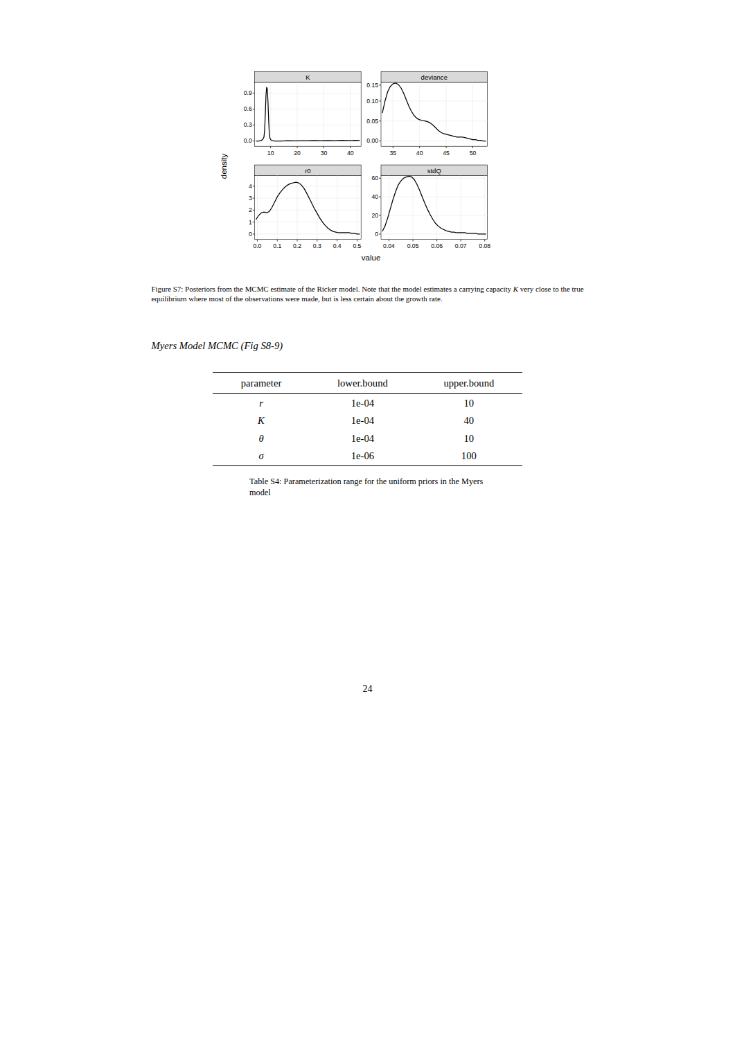K 0.0 0.3 0.6 0.9 10 20 30 40 deviance 0.00 0.05 0.10 0.15 35 40 45 50 r0 0 1 2 3 4 0.0 0.1 0.2 0.3 0.4 0.5 stdQ 0 20 40 60 0.04 0.05 0.06 0.07 0.08 density value
Figure S7: Posteriors from the MCMC estimate of the Ricker model. Note that the model estimates a carrying capacity K very close to the true equilibrium where most of the observations were made, but is less certain about the growth rate.
Myers Model MCMC (Fig S8-9)
| parameter | lower.bound | upper.bound |
| --- | --- | --- |
| r | 1e-04 | 10 |
| K | 1e-04 | 40 |
| θ | 1e-04 | 10 |
| σ | 1e-06 | 100 |
Table S4: Parameterization range for the uniform priors in the Myers model
24